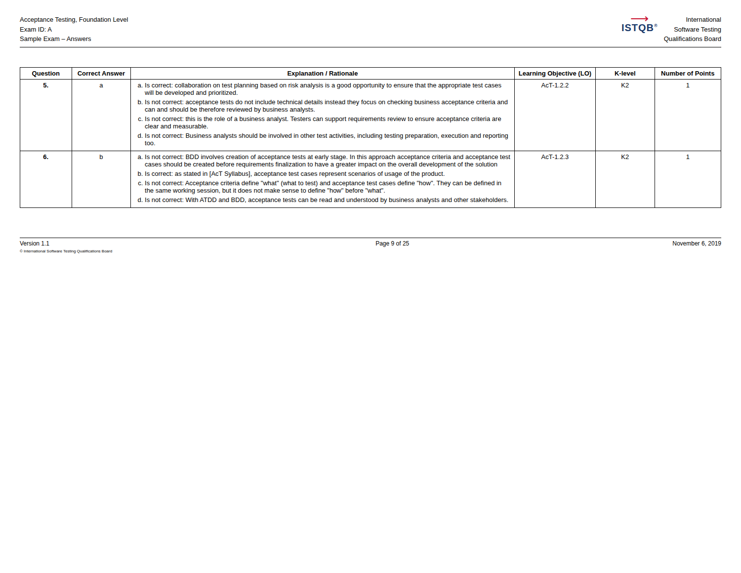Acceptance Testing, Foundation Level
Exam ID: A
Sample Exam – Answers
⟶
ISTQB®
International
Software Testing
Qualifications Board
| Question | Correct Answer | Explanation / Rationale | Learning Objective (LO) | K-level | Number of Points |
| --- | --- | --- | --- | --- | --- |
| 5. | a | Is correct: collaboration on test planning based on risk analysis is a good opportunity to ensure that the appropriate test cases will be developed and prioritized. Is not correct: acceptance tests do not include technical details instead they focus on checking business acceptance criteria and can and should be therefore reviewed by business analysts. Is not correct: this is the role of a business analyst. Testers can support requirements review to ensure acceptance criteria are clear and measurable. Is not correct: Business analysts should be involved in other test activities, including testing preparation, execution and reporting too. | AcT-1.2.2 | K2 | 1 |
| 6. | b | Is not correct: BDD involves creation of acceptance tests at early stage. In this approach acceptance criteria and acceptance test cases should be created before requirements finalization to have a greater impact on the overall development of the solution Is correct: as stated in [AcT Syllabus], acceptance test cases represent scenarios of usage of the product. Is not correct: Acceptance criteria define "what" (what to test) and acceptance test cases define "how". They can be defined in the same working session, but it does not make sense to define "how" before "what". Is not correct: With ATDD and BDD, acceptance tests can be read and understood by business analysts and other stakeholders. | AcT-1.2.3 | K2 | 1 |
Version 1.1
© International Software Testing Qualifications Board
Page 9 of 25
November 6, 2019